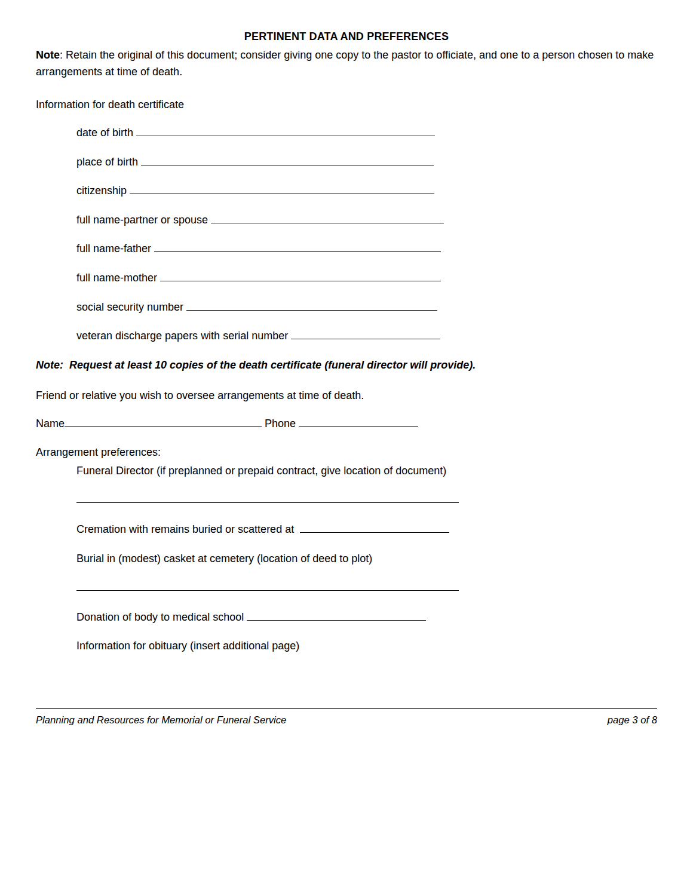PERTINENT DATA AND PREFERENCES
Note: Retain the original of this document; consider giving one copy to the pastor to officiate, and one to a person chosen to make arrangements at time of death.
Information for death certificate
date of birth
place of birth
citizenship
full name-partner or spouse
full name-father
full name-mother
social security number
veteran discharge papers with serial number
Note: Request at least 10 copies of the death certificate (funeral director will provide).
Friend or relative you wish to oversee arrangements at time of death.
Name Phone
Arrangement preferences:
Funeral Director (if preplanned or prepaid contract, give location of document)
Cremation with remains buried or scattered at
Burial in (modest) casket at cemetery (location of deed to plot)
Donation of body to medical school
Information for obituary (insert additional page)
Planning and Resources for Memorial or Funeral Service page 3 of 8